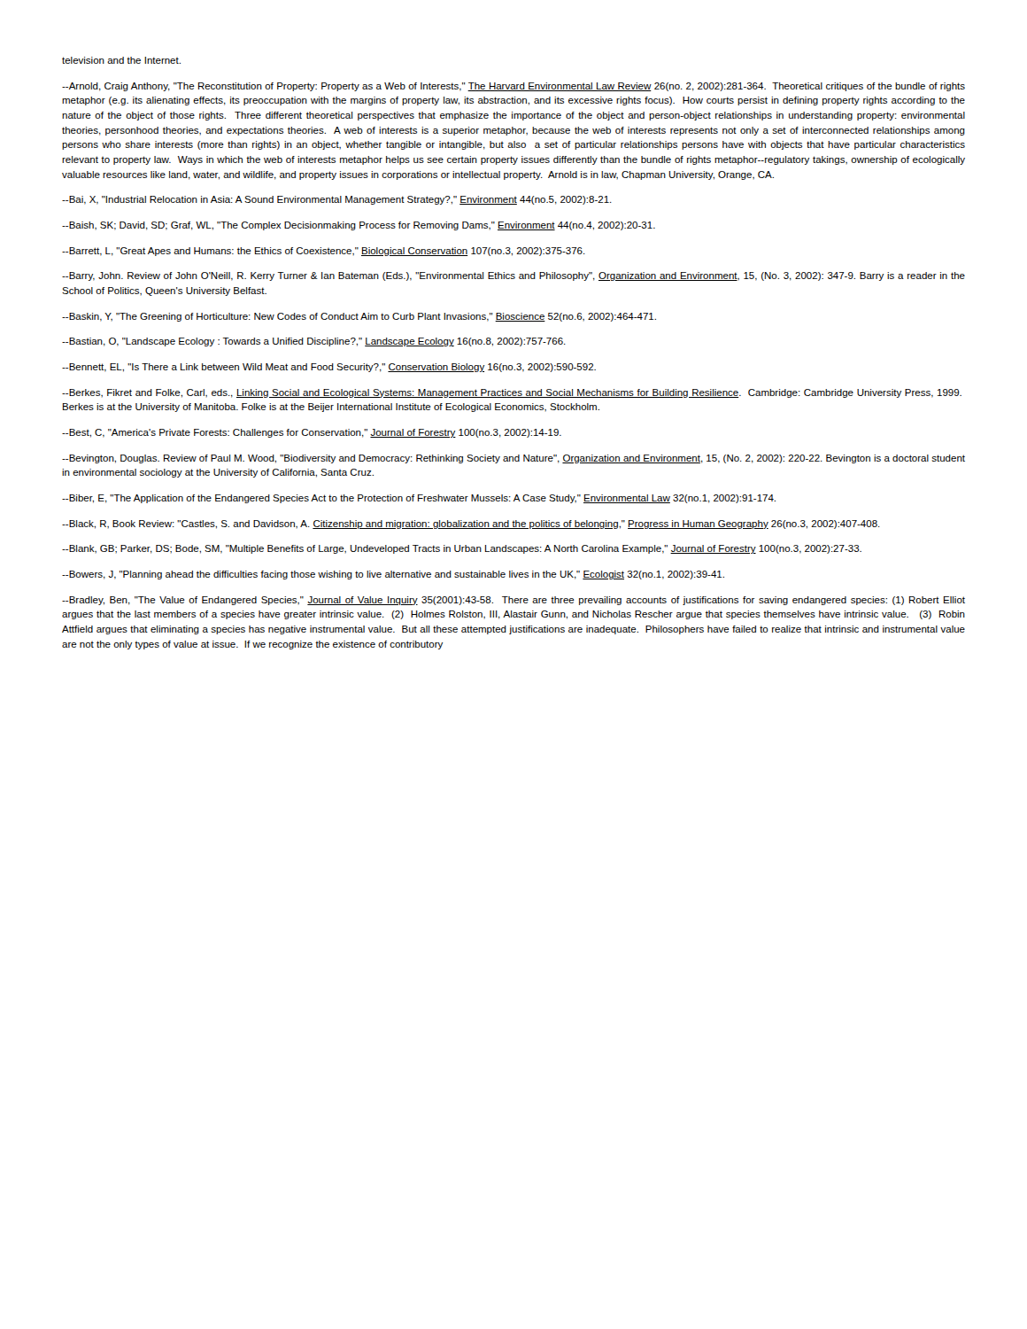television and the Internet.
--Arnold, Craig Anthony, "The Reconstitution of Property: Property as a Web of Interests," The Harvard Environmental Law Review 26(no. 2, 2002):281-364. Theoretical critiques of the bundle of rights metaphor (e.g. its alienating effects, its preoccupation with the margins of property law, its abstraction, and its excessive rights focus). How courts persist in defining property rights according to the nature of the object of those rights. Three different theoretical perspectives that emphasize the importance of the object and person-object relationships in understanding property: environmental theories, personhood theories, and expectations theories. A web of interests is a superior metaphor, because the web of interests represents not only a set of interconnected relationships among persons who share interests (more than rights) in an object, whether tangible or intangible, but also a set of particular relationships persons have with objects that have particular characteristics relevant to property law. Ways in which the web of interests metaphor helps us see certain property issues differently than the bundle of rights metaphor--regulatory takings, ownership of ecologically valuable resources like land, water, and wildlife, and property issues in corporations or intellectual property. Arnold is in law, Chapman University, Orange, CA.
--Bai, X, "Industrial Relocation in Asia: A Sound Environmental Management Strategy?," Environment 44(no.5, 2002):8-21.
--Baish, SK; David, SD; Graf, WL, "The Complex Decisionmaking Process for Removing Dams," Environment 44(no.4, 2002):20-31.
--Barrett, L, "Great Apes and Humans: the Ethics of Coexistence," Biological Conservation 107(no.3, 2002):375-376.
--Barry, John. Review of John O'Neill, R. Kerry Turner & Ian Bateman (Eds.), "Environmental Ethics and Philosophy", Organization and Environment, 15, (No. 3, 2002): 347-9. Barry is a reader in the School of Politics, Queen's University Belfast.
--Baskin, Y, "The Greening of Horticulture: New Codes of Conduct Aim to Curb Plant Invasions," Bioscience 52(no.6, 2002):464-471.
--Bastian, O, "Landscape Ecology : Towards a Unified Discipline?," Landscape Ecology 16(no.8, 2002):757-766.
--Bennett, EL, "Is There a Link between Wild Meat and Food Security?," Conservation Biology 16(no.3, 2002):590-592.
--Berkes, Fikret and Folke, Carl, eds., Linking Social and Ecological Systems: Management Practices and Social Mechanisms for Building Resilience. Cambridge: Cambridge University Press, 1999. Berkes is at the University of Manitoba. Folke is at the Beijer International Institute of Ecological Economics, Stockholm.
--Best, C, "America's Private Forests: Challenges for Conservation," Journal of Forestry 100(no.3, 2002):14-19.
--Bevington, Douglas. Review of Paul M. Wood, "Biodiversity and Democracy: Rethinking Society and Nature", Organization and Environment, 15, (No. 2, 2002): 220-22. Bevington is a doctoral student in environmental sociology at the University of California, Santa Cruz.
--Biber, E, "The Application of the Endangered Species Act to the Protection of Freshwater Mussels: A Case Study," Environmental Law 32(no.1, 2002):91-174.
--Black, R, Book Review: "Castles, S. and Davidson, A. Citizenship and migration: globalization and the politics of belonging," Progress in Human Geography 26(no.3, 2002):407-408.
--Blank, GB; Parker, DS; Bode, SM, "Multiple Benefits of Large, Undeveloped Tracts in Urban Landscapes: A North Carolina Example," Journal of Forestry 100(no.3, 2002):27-33.
--Bowers, J, "Planning ahead the difficulties facing those wishing to live alternative and sustainable lives in the UK," Ecologist 32(no.1, 2002):39-41.
--Bradley, Ben, "The Value of Endangered Species," Journal of Value Inquiry 35(2001):43-58. There are three prevailing accounts of justifications for saving endangered species: (1) Robert Elliot argues that the last members of a species have greater intrinsic value. (2) Holmes Rolston, III, Alastair Gunn, and Nicholas Rescher argue that species themselves have intrinsic value. (3) Robin Attfield argues that eliminating a species has negative instrumental value. But all these attempted justifications are inadequate. Philosophers have failed to realize that intrinsic and instrumental value are not the only types of value at issue. If we recognize the existence of contributory